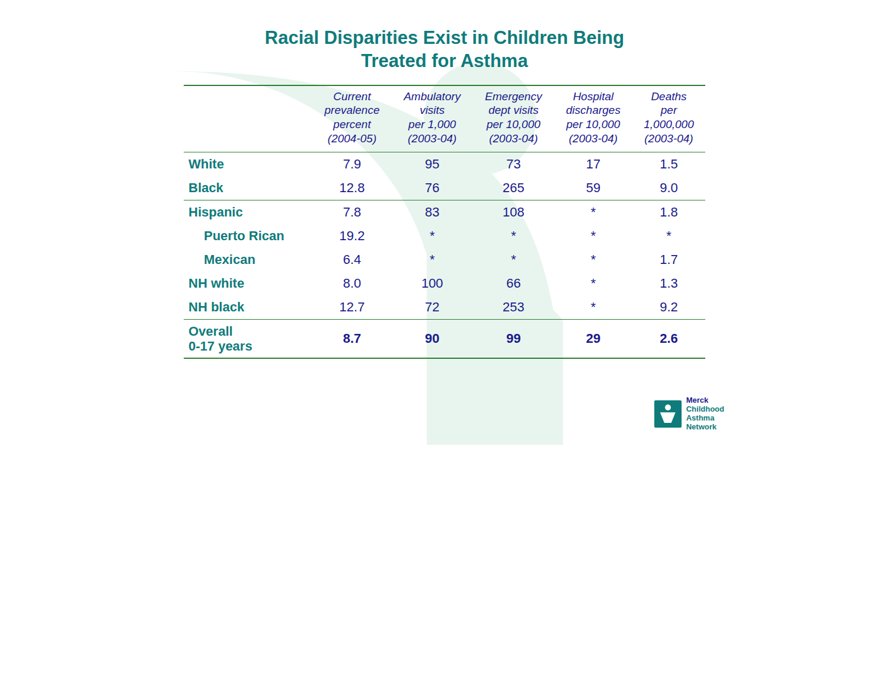Racial Disparities Exist in Children Being
Treated for Asthma
| | Current prevalence percent (2004-05) | Ambulatory visits per 1,000 (2003-04) | Emergency dept visits per 10,000 (2003-04) | Hospital discharges per 10,000 (2003-04) | Deaths per 1,000,000 (2003-04) |
| --- | --- | --- | --- | --- | --- |
| White | 7.9 | 95 | 73 | 17 | 1.5 |
| Black | 12.8 | 76 | 265 | 59 | 9.0 |
| Hispanic | 7.8 | 83 | 108 | * | 1.8 |
| Puerto Rican | 19.2 | * | * | * | * |
| Mexican | 6.4 | * | * | * | 1.7 |
| NH white | 8.0 | 100 | 66 | * | 1.3 |
| NH black | 12.7 | 72 | 253 | * | 9.2 |
| Overall 0-17 years | 8.7 | 90 | 99 | 29 | 2.6 |
Merck
Childhood
Asthma
Network